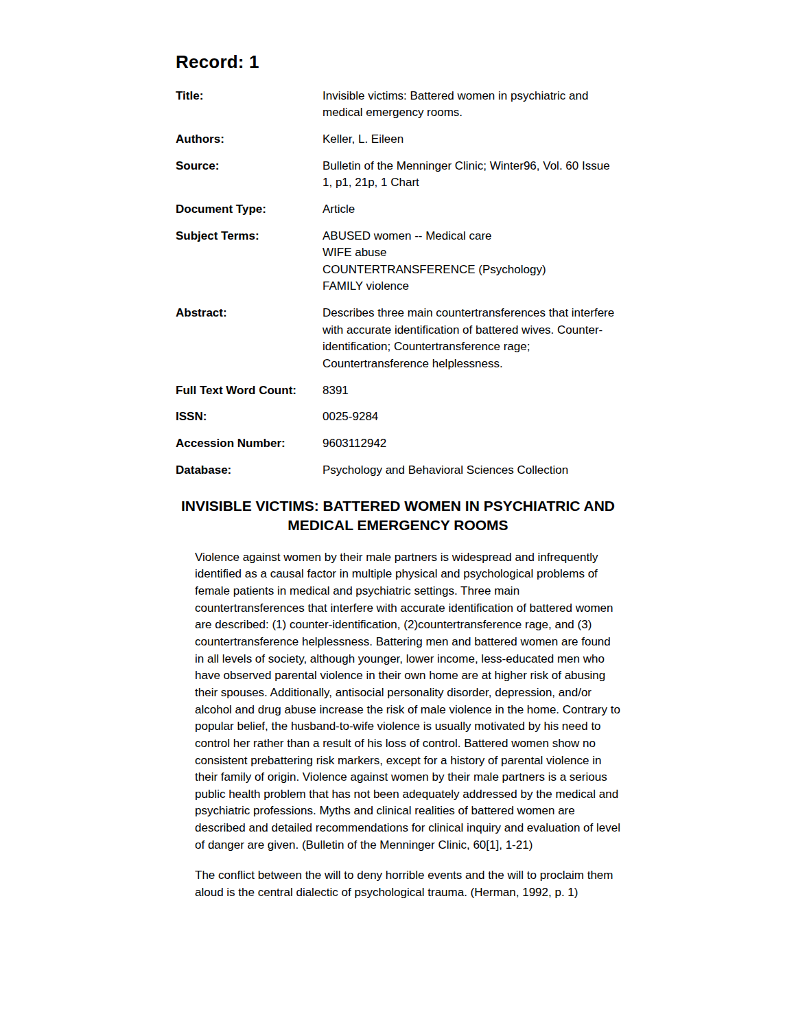Record: 1
Title:
Invisible victims: Battered women in psychiatric and medical emergency rooms.
Authors:
Keller, L. Eileen
Source:
Bulletin of the Menninger Clinic; Winter96, Vol. 60 Issue 1, p1, 21p, 1 Chart
Document Type:
Article
Subject Terms:
ABUSED women -- Medical care WIFE abuse COUNTERTRANSFERENCE (Psychology) FAMILY violence
Abstract:
Describes three main countertransferences that interfere with accurate identification of battered wives. Counter-identification; Countertransference rage; Countertransference helplessness.
Full Text Word Count:
8391
ISSN:
0025-9284
Accession Number:
9603112942
Database:
Psychology and Behavioral Sciences Collection
Invisible Victims: Battered Women in Psychiatric and Medical Emergency Rooms
Violence against women by their male partners is widespread and infrequently identified as a causal factor in multiple physical and psychological problems of female patients in medical and psychiatric settings. Three main countertransferences that interfere with accurate identification of battered women are described: (1) counter-identification, (2)countertransference rage, and (3) countertransference helplessness. Battering men and battered women are found in all levels of society, although younger, lower income, less-educated men who have observed parental violence in their own home are at higher risk of abusing their spouses. Additionally, antisocial personality disorder, depression, and/or alcohol and drug abuse increase the risk of male violence in the home. Contrary to popular belief, the husband-to-wife violence is usually motivated by his need to control her rather than a result of his loss of control. Battered women show no consistent prebattering risk markers, except for a history of parental violence in their family of origin. Violence against women by their male partners is a serious public health problem that has not been adequately addressed by the medical and psychiatric professions. Myths and clinical realities of battered women are described and detailed recommendations for clinical inquiry and evaluation of level of danger are given. (Bulletin of the Menninger Clinic, 60[1], 1-21)
The conflict between the will to deny horrible events and the will to proclaim them aloud is the central dialectic of psychological trauma. (Herman, 1992, p. 1)